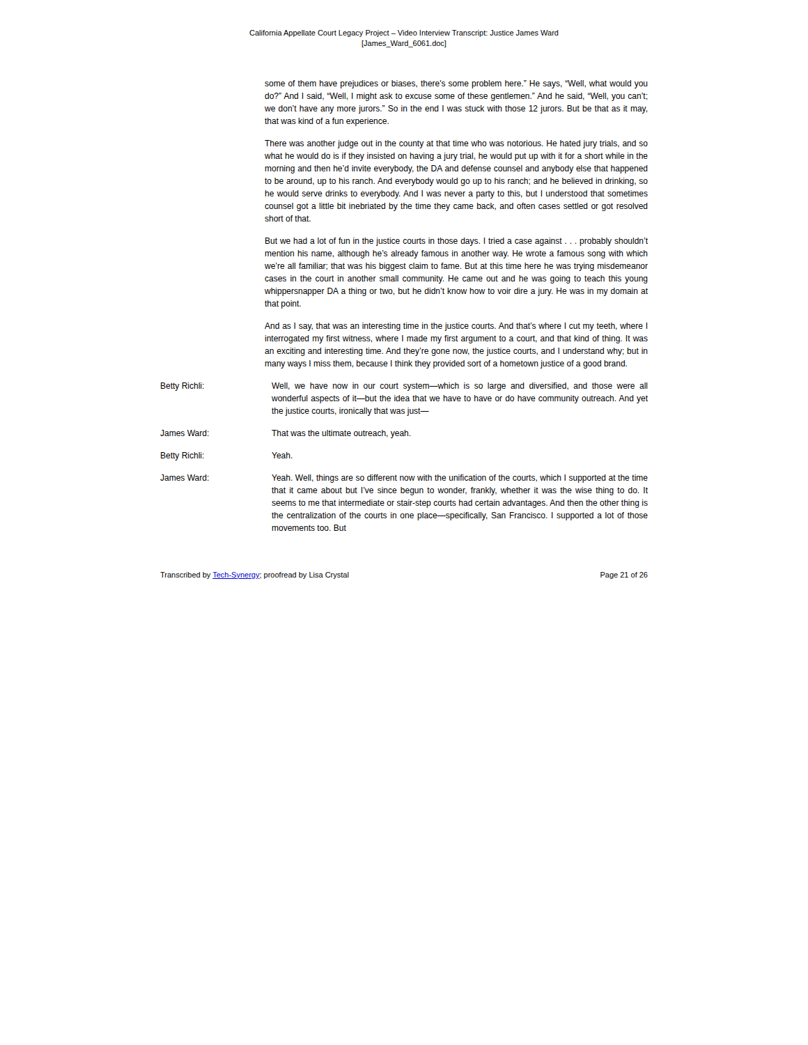California Appellate Court Legacy Project – Video Interview Transcript: Justice James Ward
[James_Ward_6061.doc]
some of them have prejudices or biases, there's some problem here.” He says, “Well, what would you do?” And I said, “Well, I might ask to excuse some of these gentlemen.” And he said, “Well, you can’t; we don’t have any more jurors.” So in the end I was stuck with those 12 jurors. But be that as it may, that was kind of a fun experience.
There was another judge out in the county at that time who was notorious. He hated jury trials, and so what he would do is if they insisted on having a jury trial, he would put up with it for a short while in the morning and then he’d invite everybody, the DA and defense counsel and anybody else that happened to be around, up to his ranch. And everybody would go up to his ranch; and he believed in drinking, so he would serve drinks to everybody. And I was never a party to this, but I understood that sometimes counsel got a little bit inebriated by the time they came back, and often cases settled or got resolved short of that.
But we had a lot of fun in the justice courts in those days. I tried a case against . . . probably shouldn’t mention his name, although he’s already famous in another way. He wrote a famous song with which we’re all familiar; that was his biggest claim to fame. But at this time here he was trying misdemeanor cases in the court in another small community. He came out and he was going to teach this young whippersnapper DA a thing or two, but he didn’t know how to voir dire a jury. He was in my domain at that point.
And as I say, that was an interesting time in the justice courts. And that’s where I cut my teeth, where I interrogated my first witness, where I made my first argument to a court, and that kind of thing. It was an exciting and interesting time. And they’re gone now, the justice courts, and I understand why; but in many ways I miss them, because I think they provided sort of a hometown justice of a good brand.
Betty Richli:
Well, we have now in our court system—which is so large and diversified, and those were all wonderful aspects of it—but the idea that we have to have or do have community outreach. And yet the justice courts, ironically that was just—
James Ward:
That was the ultimate outreach, yeah.
Betty Richli:
Yeah.
James Ward:
Yeah. Well, things are so different now with the unification of the courts, which I supported at the time that it came about but I’ve since begun to wonder, frankly, whether it was the wise thing to do. It seems to me that intermediate or stair-step courts had certain advantages. And then the other thing is the centralization of the courts in one place—specifically, San Francisco. I supported a lot of those movements too. But
Transcribed by Tech-Synergy; proofread by Lisa Crystal
Page 21 of 26